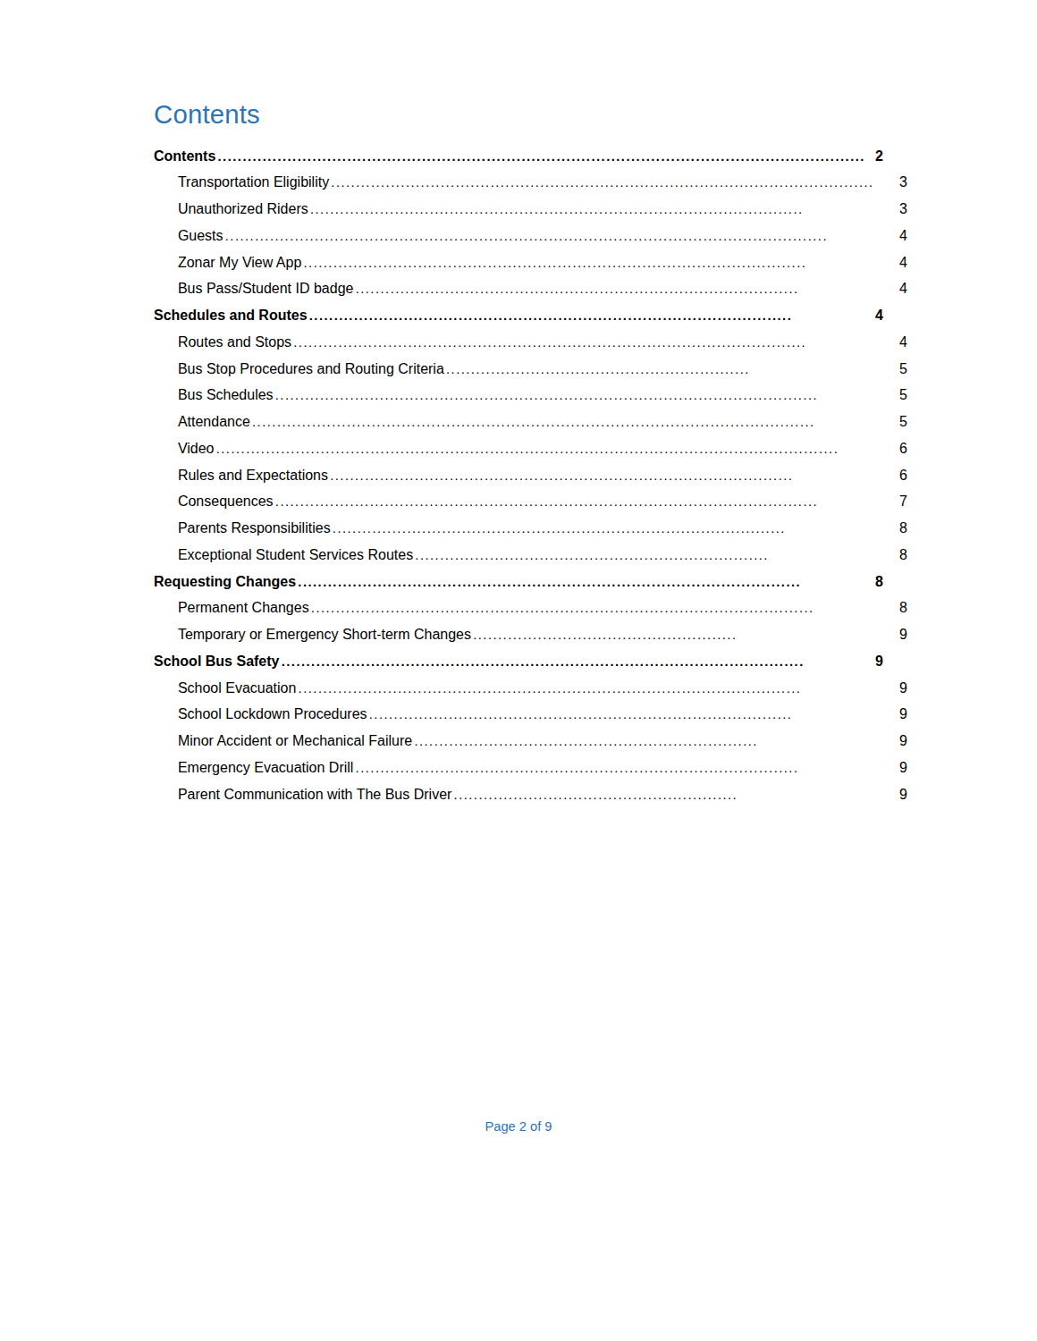Contents
Contents .................................................................................................................................. 2
Transportation Eligibility ............................................................................................................. 3
Unauthorized Riders ................................................................................................... 3
Guests ......................................................................................................................... 4
Zonar My View App ..................................................................................................... 4
Bus Pass/Student ID badge ......................................................................................... 4
Schedules and Routes ................................................................................................. 4
Routes and Stops ....................................................................................................... 4
Bus Stop Procedures and Routing Criteria ............................................................. 5
Bus Schedules ............................................................................................................. 5
Attendance ................................................................................................................. 5
Video ............................................................................................................................. 6
Rules and Expectations ............................................................................................. 6
Consequences ............................................................................................................. 7
Parents Responsibilities ........................................................................................... 8
Exceptional Student Services Routes ....................................................................... 8
Requesting Changes ..................................................................................................... 8
Permanent Changes ..................................................................................................... 8
Temporary or Emergency Short-term Changes ..................................................... 9
School Bus Safety ......................................................................................................... 9
School Evacuation ..................................................................................................... 9
School Lockdown Procedures ..................................................................................... 9
Minor Accident or Mechanical Failure ..................................................................... 9
Emergency Evacuation Drill ......................................................................................... 9
Parent Communication with The Bus Driver ......................................................... 9
Page 2 of 9